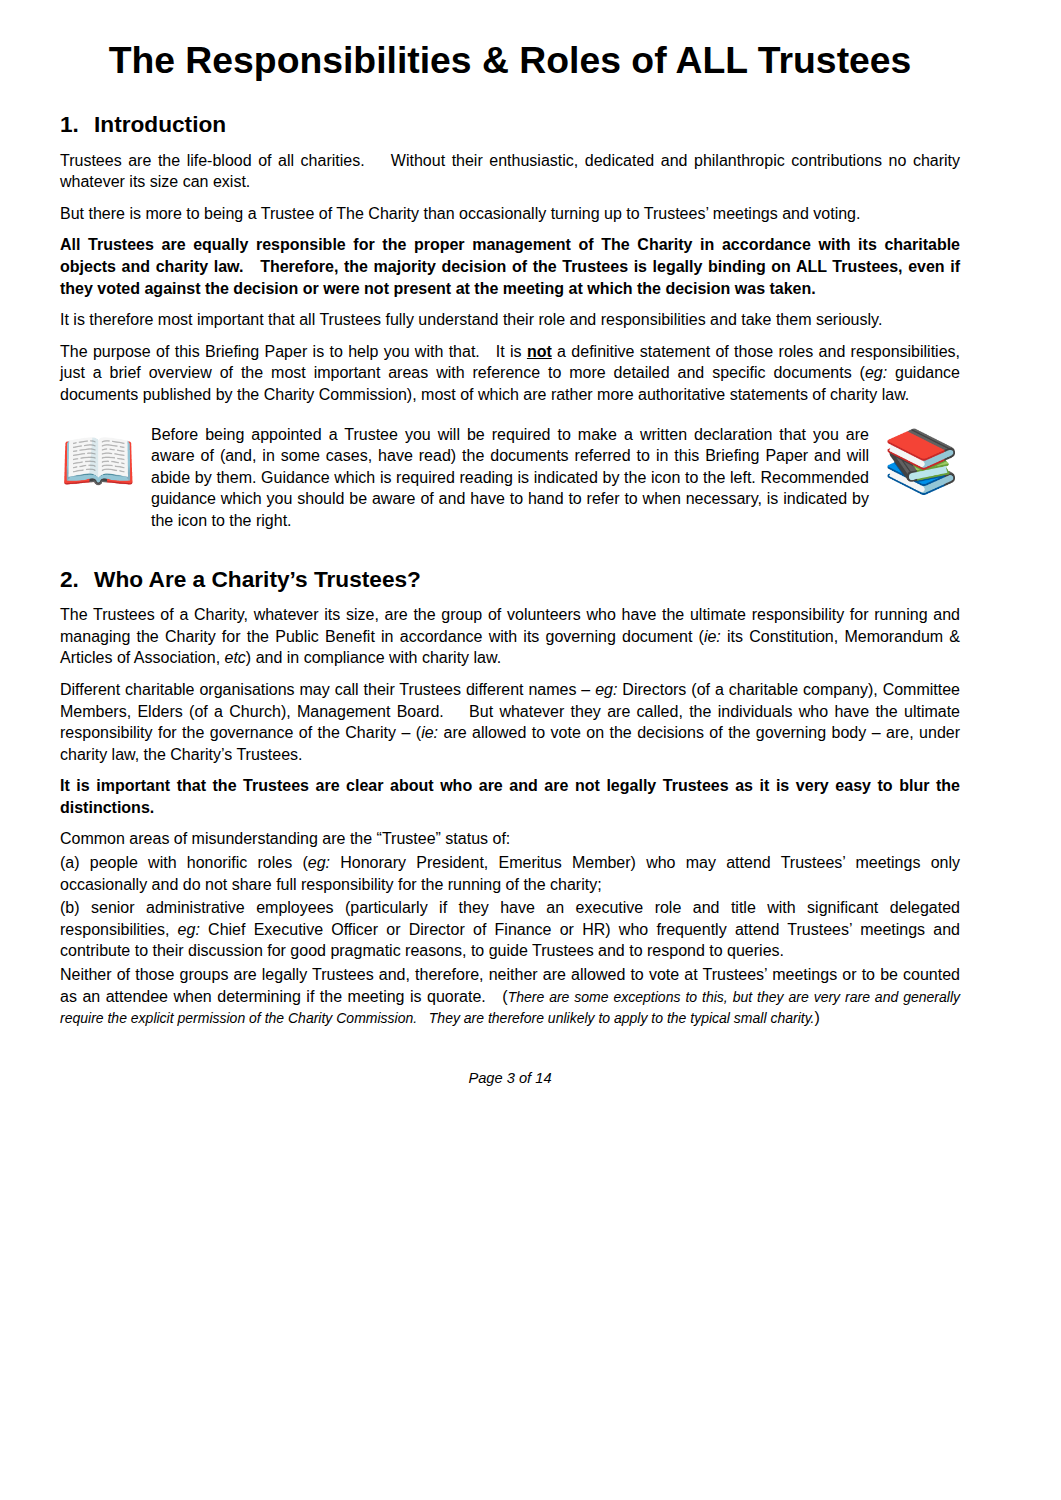The Responsibilities & Roles of ALL Trustees
1. Introduction
Trustees are the life-blood of all charities. Without their enthusiastic, dedicated and philanthropic contributions no charity whatever its size can exist.
But there is more to being a Trustee of The Charity than occasionally turning up to Trustees’ meetings and voting.
All Trustees are equally responsible for the proper management of The Charity in accordance with its charitable objects and charity law. Therefore, the majority decision of the Trustees is legally binding on ALL Trustees, even if they voted against the decision or were not present at the meeting at which the decision was taken.
It is therefore most important that all Trustees fully understand their role and responsibilities and take them seriously.
The purpose of this Briefing Paper is to help you with that. It is not a definitive statement of those roles and responsibilities, just a brief overview of the most important areas with reference to more detailed and specific documents (eg: guidance documents published by the Charity Commission), most of which are rather more authoritative statements of charity law.
📖
Before being appointed a Trustee you will be required to make a written declaration that you are aware of (and, in some cases, have read) the documents referred to in this Briefing Paper and will abide by them. Guidance which is required reading is indicated by the icon to the left. Recommended guidance which you should be aware of and have to hand to refer to when necessary, is indicated by the icon to the right.
📚
2. Who Are a Charity’s Trustees?
The Trustees of a Charity, whatever its size, are the group of volunteers who have the ultimate responsibility for running and managing the Charity for the Public Benefit in accordance with its governing document (ie: its Constitution, Memorandum & Articles of Association, etc) and in compliance with charity law.
Different charitable organisations may call their Trustees different names – eg: Directors (of a charitable company), Committee Members, Elders (of a Church), Management Board. But whatever they are called, the individuals who have the ultimate responsibility for the governance of the Charity – (ie: are allowed to vote on the decisions of the governing body – are, under charity law, the Charity’s Trustees.
It is important that the Trustees are clear about who are and are not legally Trustees as it is very easy to blur the distinctions.
Common areas of misunderstanding are the “Trustee” status of:
(a) people with honorific roles (eg: Honorary President, Emeritus Member) who may attend Trustees’ meetings only occasionally and do not share full responsibility for the running of the charity;
(b) senior administrative employees (particularly if they have an executive role and title with significant delegated responsibilities, eg: Chief Executive Officer or Director of Finance or HR) who frequently attend Trustees’ meetings and contribute to their discussion for good pragmatic reasons, to guide Trustees and to respond to queries.
Neither of those groups are legally Trustees and, therefore, neither are allowed to vote at Trustees’ meetings or to be counted as an attendee when determining if the meeting is quorate. (There are some exceptions to this, but they are very rare and generally require the explicit permission of the Charity Commission. They are therefore unlikely to apply to the typical small charity.)
Page 3 of 14